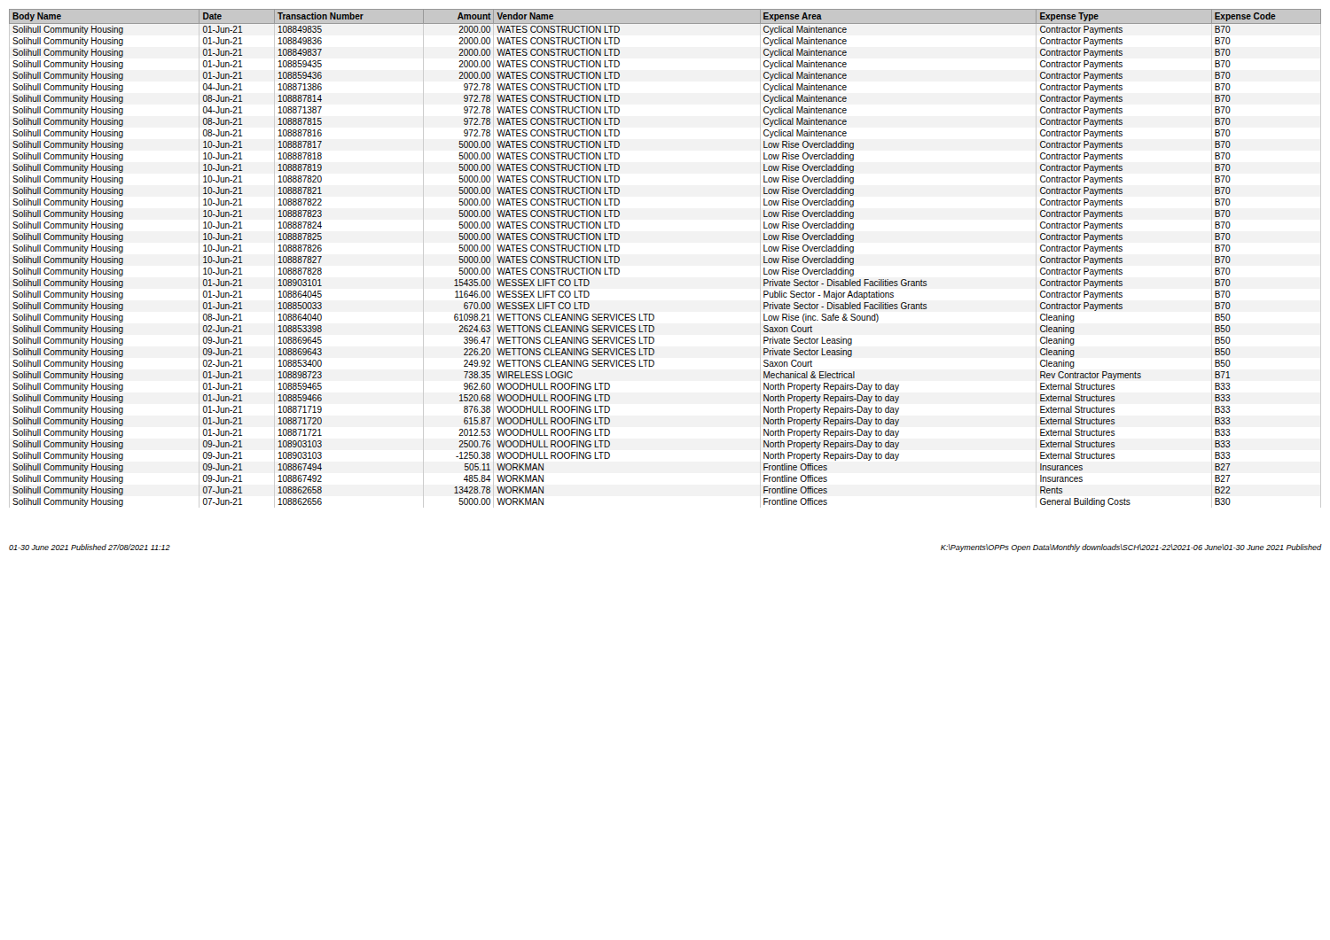| Body Name | Date | Transaction Number | Amount | Vendor Name | Expense Area | Expense Type | Expense Code |
| --- | --- | --- | --- | --- | --- | --- | --- |
| Solihull Community Housing | 01-Jun-21 | 108849835 | 2000.00 | WATES CONSTRUCTION LTD | Cyclical Maintenance | Contractor Payments | B70 |
| Solihull Community Housing | 01-Jun-21 | 108849836 | 2000.00 | WATES CONSTRUCTION LTD | Cyclical Maintenance | Contractor Payments | B70 |
| Solihull Community Housing | 01-Jun-21 | 108849837 | 2000.00 | WATES CONSTRUCTION LTD | Cyclical Maintenance | Contractor Payments | B70 |
| Solihull Community Housing | 01-Jun-21 | 108859435 | 2000.00 | WATES CONSTRUCTION LTD | Cyclical Maintenance | Contractor Payments | B70 |
| Solihull Community Housing | 01-Jun-21 | 108859436 | 2000.00 | WATES CONSTRUCTION LTD | Cyclical Maintenance | Contractor Payments | B70 |
| Solihull Community Housing | 04-Jun-21 | 108871386 | 972.78 | WATES CONSTRUCTION LTD | Cyclical Maintenance | Contractor Payments | B70 |
| Solihull Community Housing | 08-Jun-21 | 108887814 | 972.78 | WATES CONSTRUCTION LTD | Cyclical Maintenance | Contractor Payments | B70 |
| Solihull Community Housing | 04-Jun-21 | 108871387 | 972.78 | WATES CONSTRUCTION LTD | Cyclical Maintenance | Contractor Payments | B70 |
| Solihull Community Housing | 08-Jun-21 | 108887815 | 972.78 | WATES CONSTRUCTION LTD | Cyclical Maintenance | Contractor Payments | B70 |
| Solihull Community Housing | 08-Jun-21 | 108887816 | 972.78 | WATES CONSTRUCTION LTD | Cyclical Maintenance | Contractor Payments | B70 |
| Solihull Community Housing | 10-Jun-21 | 108887817 | 5000.00 | WATES CONSTRUCTION LTD | Low Rise Overcladding | Contractor Payments | B70 |
| Solihull Community Housing | 10-Jun-21 | 108887818 | 5000.00 | WATES CONSTRUCTION LTD | Low Rise Overcladding | Contractor Payments | B70 |
| Solihull Community Housing | 10-Jun-21 | 108887819 | 5000.00 | WATES CONSTRUCTION LTD | Low Rise Overcladding | Contractor Payments | B70 |
| Solihull Community Housing | 10-Jun-21 | 108887820 | 5000.00 | WATES CONSTRUCTION LTD | Low Rise Overcladding | Contractor Payments | B70 |
| Solihull Community Housing | 10-Jun-21 | 108887821 | 5000.00 | WATES CONSTRUCTION LTD | Low Rise Overcladding | Contractor Payments | B70 |
| Solihull Community Housing | 10-Jun-21 | 108887822 | 5000.00 | WATES CONSTRUCTION LTD | Low Rise Overcladding | Contractor Payments | B70 |
| Solihull Community Housing | 10-Jun-21 | 108887823 | 5000.00 | WATES CONSTRUCTION LTD | Low Rise Overcladding | Contractor Payments | B70 |
| Solihull Community Housing | 10-Jun-21 | 108887824 | 5000.00 | WATES CONSTRUCTION LTD | Low Rise Overcladding | Contractor Payments | B70 |
| Solihull Community Housing | 10-Jun-21 | 108887825 | 5000.00 | WATES CONSTRUCTION LTD | Low Rise Overcladding | Contractor Payments | B70 |
| Solihull Community Housing | 10-Jun-21 | 108887826 | 5000.00 | WATES CONSTRUCTION LTD | Low Rise Overcladding | Contractor Payments | B70 |
| Solihull Community Housing | 10-Jun-21 | 108887827 | 5000.00 | WATES CONSTRUCTION LTD | Low Rise Overcladding | Contractor Payments | B70 |
| Solihull Community Housing | 10-Jun-21 | 108887828 | 5000.00 | WATES CONSTRUCTION LTD | Low Rise Overcladding | Contractor Payments | B70 |
| Solihull Community Housing | 01-Jun-21 | 108903101 | 15435.00 | WESSEX LIFT CO LTD | Private Sector - Disabled Facilities Grants | Contractor Payments | B70 |
| Solihull Community Housing | 01-Jun-21 | 108864045 | 11646.00 | WESSEX LIFT CO LTD | Public Sector - Major Adaptations | Contractor Payments | B70 |
| Solihull Community Housing | 01-Jun-21 | 108850033 | 670.00 | WESSEX LIFT CO LTD | Private Sector - Disabled Facilities Grants | Contractor Payments | B70 |
| Solihull Community Housing | 08-Jun-21 | 108864040 | 61098.21 | WETTONS CLEANING SERVICES LTD | Low Rise (inc. Safe & Sound) | Cleaning | B50 |
| Solihull Community Housing | 02-Jun-21 | 108853398 | 2624.63 | WETTONS CLEANING SERVICES LTD | Saxon Court | Cleaning | B50 |
| Solihull Community Housing | 09-Jun-21 | 108869645 | 396.47 | WETTONS CLEANING SERVICES LTD | Private Sector Leasing | Cleaning | B50 |
| Solihull Community Housing | 09-Jun-21 | 108869643 | 226.20 | WETTONS CLEANING SERVICES LTD | Private Sector Leasing | Cleaning | B50 |
| Solihull Community Housing | 02-Jun-21 | 108853400 | 249.92 | WETTONS CLEANING SERVICES LTD | Saxon Court | Cleaning | B50 |
| Solihull Community Housing | 01-Jun-21 | 108898723 | 738.35 | WIRELESS LOGIC | Mechanical & Electrical | Rev Contractor Payments | B71 |
| Solihull Community Housing | 01-Jun-21 | 108859465 | 962.60 | WOODHULL ROOFING LTD | North Property Repairs-Day to day | External Structures | B33 |
| Solihull Community Housing | 01-Jun-21 | 108859466 | 1520.68 | WOODHULL ROOFING LTD | North Property Repairs-Day to day | External Structures | B33 |
| Solihull Community Housing | 01-Jun-21 | 108871719 | 876.38 | WOODHULL ROOFING LTD | North Property Repairs-Day to day | External Structures | B33 |
| Solihull Community Housing | 01-Jun-21 | 108871720 | 615.87 | WOODHULL ROOFING LTD | North Property Repairs-Day to day | External Structures | B33 |
| Solihull Community Housing | 01-Jun-21 | 108871721 | 2012.53 | WOODHULL ROOFING LTD | North Property Repairs-Day to day | External Structures | B33 |
| Solihull Community Housing | 09-Jun-21 | 108903103 | 2500.76 | WOODHULL ROOFING LTD | North Property Repairs-Day to day | External Structures | B33 |
| Solihull Community Housing | 09-Jun-21 | 108903103 | -1250.38 | WOODHULL ROOFING LTD | North Property Repairs-Day to day | External Structures | B33 |
| Solihull Community Housing | 09-Jun-21 | 108867494 | 505.11 | WORKMAN | Frontline Offices | Insurances | B27 |
| Solihull Community Housing | 09-Jun-21 | 108867492 | 485.84 | WORKMAN | Frontline Offices | Insurances | B27 |
| Solihull Community Housing | 07-Jun-21 | 108862658 | 13428.78 | WORKMAN | Frontline Offices | Rents | B22 |
| Solihull Community Housing | 07-Jun-21 | 108862656 | 5000.00 | WORKMAN | Frontline Offices | General Building Costs | B30 |
01-30 June 2021 Published 27/08/2021 11:12 K:\Payments\OPPs Open Data\Monthly downloads\SCH\2021-22\2021-06 June\01-30 June 2021 Published